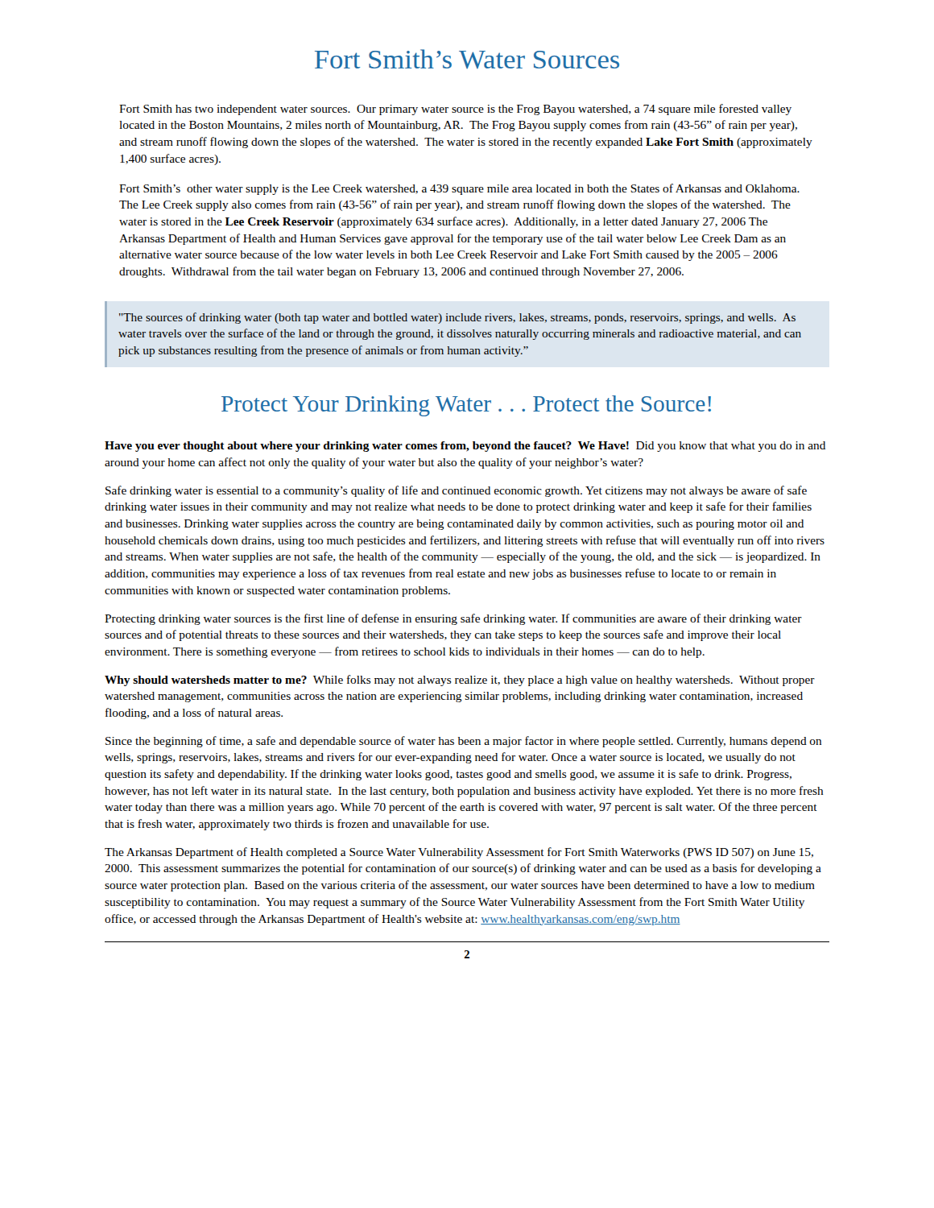Fort Smith’s Water Sources
Fort Smith has two independent water sources. Our primary water source is the Frog Bayou watershed, a 74 square mile forested valley located in the Boston Mountains, 2 miles north of Mountainburg, AR. The Frog Bayou supply comes from rain (43-56” of rain per year), and stream runoff flowing down the slopes of the watershed. The water is stored in the recently expanded Lake Fort Smith (approximately 1,400 surface acres).
Fort Smith’s other water supply is the Lee Creek watershed, a 439 square mile area located in both the States of Arkansas and Oklahoma. The Lee Creek supply also comes from rain (43-56” of rain per year), and stream runoff flowing down the slopes of the watershed. The water is stored in the Lee Creek Reservoir (approximately 634 surface acres). Additionally, in a letter dated January 27, 2006 The Arkansas Department of Health and Human Services gave approval for the temporary use of the tail water below Lee Creek Dam as an alternative water source because of the low water levels in both Lee Creek Reservoir and Lake Fort Smith caused by the 2005 – 2006 droughts. Withdrawal from the tail water began on February 13, 2006 and continued through November 27, 2006.
"The sources of drinking water (both tap water and bottled water) include rivers, lakes, streams, ponds, reservoirs, springs, and wells. As water travels over the surface of the land or through the ground, it dissolves naturally occurring minerals and radioactive material, and can pick up substances resulting from the presence of animals or from human activity.”
Protect Your Drinking Water . . . Protect the Source!
Have you ever thought about where your drinking water comes from, beyond the faucet? We Have! Did you know that what you do in and around your home can affect not only the quality of your water but also the quality of your neighbor’s water?
Safe drinking water is essential to a community’s quality of life and continued economic growth. Yet citizens may not always be aware of safe drinking water issues in their community and may not realize what needs to be done to protect drinking water and keep it safe for their families and businesses. Drinking water supplies across the country are being contaminated daily by common activities, such as pouring motor oil and household chemicals down drains, using too much pesticides and fertilizers, and littering streets with refuse that will eventually run off into rivers and streams. When water supplies are not safe, the health of the community — especially of the young, the old, and the sick — is jeopardized. In addition, communities may experience a loss of tax revenues from real estate and new jobs as businesses refuse to locate to or remain in communities with known or suspected water contamination problems.
Protecting drinking water sources is the first line of defense in ensuring safe drinking water. If communities are aware of their drinking water sources and of potential threats to these sources and their watersheds, they can take steps to keep the sources safe and improve their local environment. There is something everyone — from retirees to school kids to individuals in their homes — can do to help.
Why should watersheds matter to me? While folks may not always realize it, they place a high value on healthy watersheds. Without proper watershed management, communities across the nation are experiencing similar problems, including drinking water contamination, increased flooding, and a loss of natural areas.
Since the beginning of time, a safe and dependable source of water has been a major factor in where people settled. Currently, humans depend on wells, springs, reservoirs, lakes, streams and rivers for our ever-expanding need for water. Once a water source is located, we usually do not question its safety and dependability. If the drinking water looks good, tastes good and smells good, we assume it is safe to drink. Progress, however, has not left water in its natural state. In the last century, both population and business activity have exploded. Yet there is no more fresh water today than there was a million years ago. While 70 percent of the earth is covered with water, 97 percent is salt water. Of the three percent that is fresh water, approximately two thirds is frozen and unavailable for use.
The Arkansas Department of Health completed a Source Water Vulnerability Assessment for Fort Smith Waterworks (PWS ID 507) on June 15, 2000. This assessment summarizes the potential for contamination of our source(s) of drinking water and can be used as a basis for developing a source water protection plan. Based on the various criteria of the assessment, our water sources have been determined to have a low to medium susceptibility to contamination. You may request a summary of the Source Water Vulnerability Assessment from the Fort Smith Water Utility office, or accessed through the Arkansas Department of Health's website at: www.healthyarkansas.com/eng/swp.htm
2